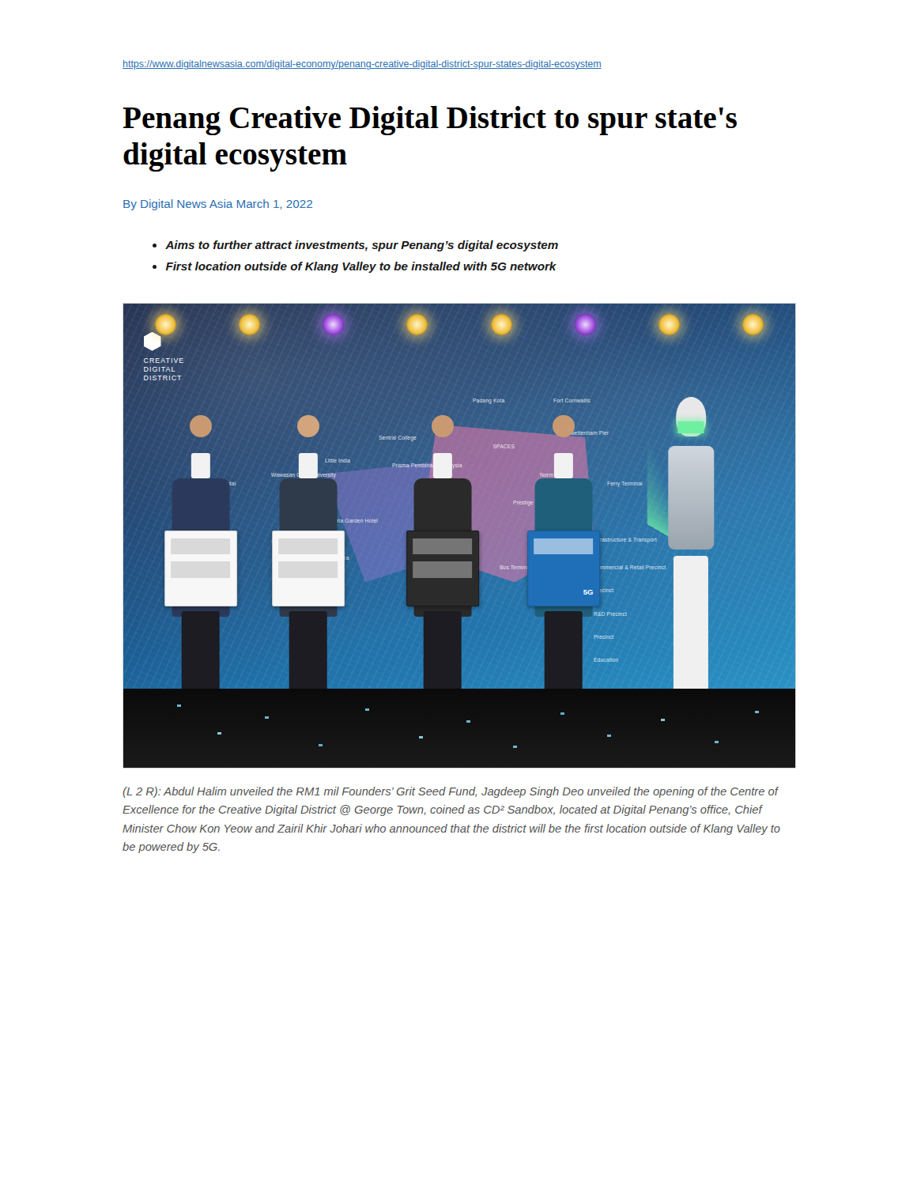https://www.digitalnewsasia.com/digital-economy/penang-creative-digital-district-spur-states-digital-ecosystem
Penang Creative Digital District to spur state's digital ecosystem
By Digital News Asia March 1, 2022
Aims to further attract investments, spur Penang’s digital ecosystem
First location outside of Klang Valley to be installed with 5G network
Padang Kota
Fort Cornwallis
Swettenham Pier
SPACES
Sentral College
Little India
Prisma Pembinaan Malaysia
Wawasan Open University
Norm Cafe
Ferry Terminal
China Hse
Prestige Hotel
Eastern & Oriental
Historic
Victoria Garden Hotel
Jln Kelia
Gurdwara
Bus Terminal
Infrastructure & Transport
Commercial & Retail Precinct
Precinct
R&D Precinct
Precinct
Education
CREATIVE
DIGITAL
DISTRICT
5G
(L 2 R): Abdul Halim unveiled the RM1 mil Founders’ Grit Seed Fund, Jagdeep Singh Deo unveiled the opening of the Centre of Excellence for the Creative Digital District @ George Town, coined as CD² Sandbox, located at Digital Penang’s office, Chief Minister Chow Kon Yeow and Zairil Khir Johari who announced that the district will be the first location outside of Klang Valley to be powered by 5G.